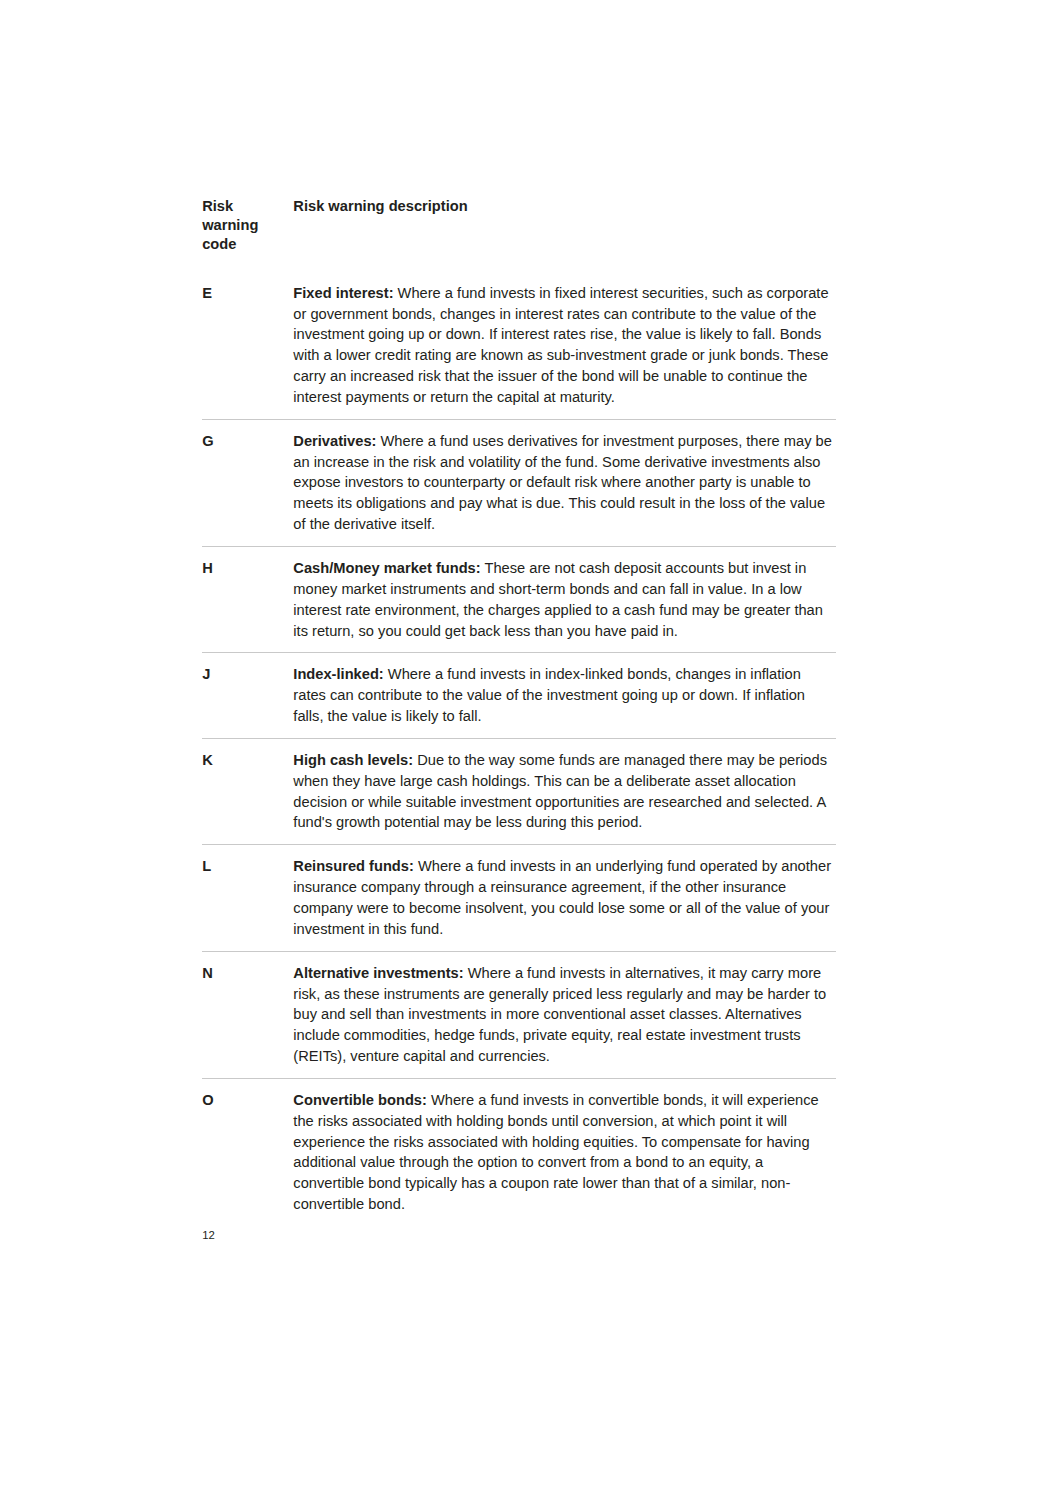| Risk warning code | Risk warning description |
| --- | --- |
| E | Fixed interest: Where a fund invests in fixed interest securities, such as corporate or government bonds, changes in interest rates can contribute to the value of the investment going up or down. If interest rates rise, the value is likely to fall. Bonds with a lower credit rating are known as sub-investment grade or junk bonds. These carry an increased risk that the issuer of the bond will be unable to continue the interest payments or return the capital at maturity. |
| G | Derivatives: Where a fund uses derivatives for investment purposes, there may be an increase in the risk and volatility of the fund. Some derivative investments also expose investors to counterparty or default risk where another party is unable to meets its obligations and pay what is due. This could result in the loss of the value of the derivative itself. |
| H | Cash/Money market funds: These are not cash deposit accounts but invest in money market instruments and short-term bonds and can fall in value. In a low interest rate environment, the charges applied to a cash fund may be greater than its return, so you could get back less than you have paid in. |
| J | Index-linked: Where a fund invests in index-linked bonds, changes in inflation rates can contribute to the value of the investment going up or down. If inflation falls, the value is likely to fall. |
| K | High cash levels: Due to the way some funds are managed there may be periods when they have large cash holdings. This can be a deliberate asset allocation decision or while suitable investment opportunities are researched and selected. A fund's growth potential may be less during this period. |
| L | Reinsured funds: Where a fund invests in an underlying fund operated by another insurance company through a reinsurance agreement, if the other insurance company were to become insolvent, you could lose some or all of the value of your investment in this fund. |
| N | Alternative investments: Where a fund invests in alternatives, it may carry more risk, as these instruments are generally priced less regularly and may be harder to buy and sell than investments in more conventional asset classes. Alternatives include commodities, hedge funds, private equity, real estate investment trusts (REITs), venture capital and currencies. |
| O | Convertible bonds: Where a fund invests in convertible bonds, it will experience the risks associated with holding bonds until conversion, at which point it will experience the risks associated with holding equities. To compensate for having additional value through the option to convert from a bond to an equity, a convertible bond typically has a coupon rate lower than that of a similar, non-convertible bond. |
12